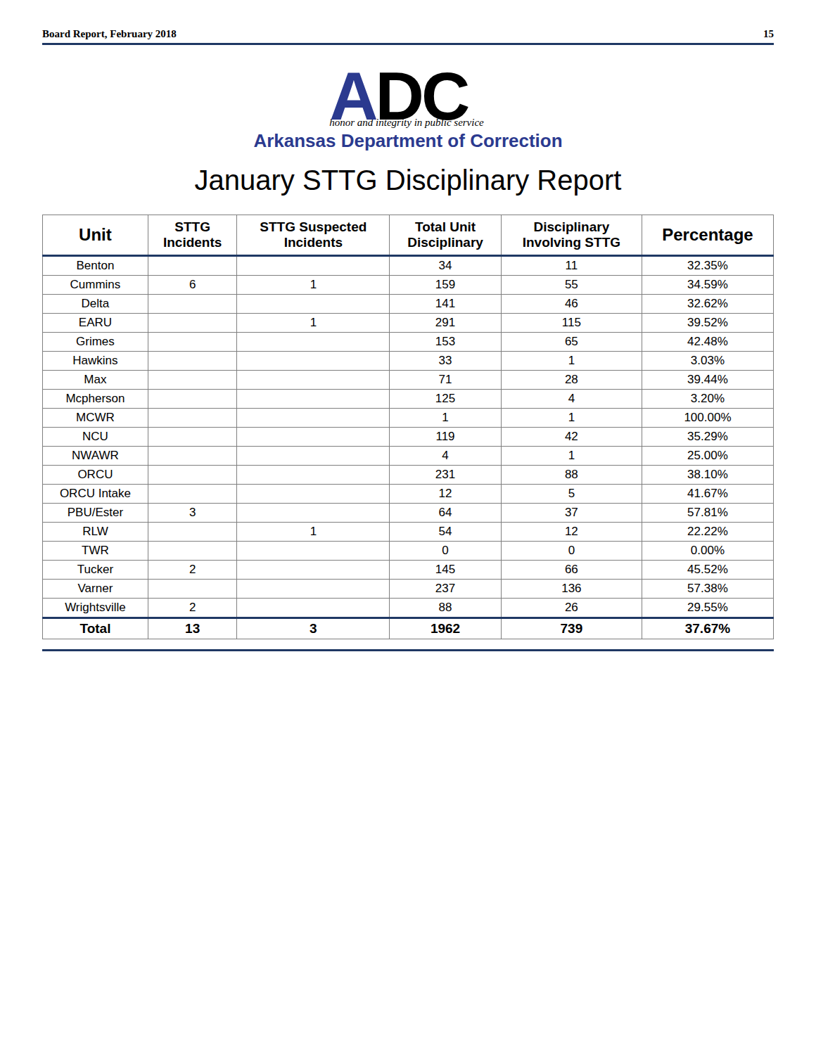Board Report, February 2018 15
ADC
honor and integrity in public service
Arkansas Department of Correction
January STTG Disciplinary Report
| Unit | STTG Incidents | STTG Suspected Incidents | Total Unit Disciplinary | Disciplinary Involving STTG | Percentage |
| --- | --- | --- | --- | --- | --- |
| Benton | | | 34 | 11 | 32.35% |
| Cummins | 6 | 1 | 159 | 55 | 34.59% |
| Delta | | | 141 | 46 | 32.62% |
| EARU | | 1 | 291 | 115 | 39.52% |
| Grimes | | | 153 | 65 | 42.48% |
| Hawkins | | | 33 | 1 | 3.03% |
| Max | | | 71 | 28 | 39.44% |
| Mcpherson | | | 125 | 4 | 3.20% |
| MCWR | | | 1 | 1 | 100.00% |
| NCU | | | 119 | 42 | 35.29% |
| NWAWR | | | 4 | 1 | 25.00% |
| ORCU | | | 231 | 88 | 38.10% |
| ORCU Intake | | | 12 | 5 | 41.67% |
| PBU/Ester | 3 | | 64 | 37 | 57.81% |
| RLW | | 1 | 54 | 12 | 22.22% |
| TWR | | | 0 | 0 | 0.00% |
| Tucker | 2 | | 145 | 66 | 45.52% |
| Varner | | | 237 | 136 | 57.38% |
| Wrightsville | 2 | | 88 | 26 | 29.55% |
| Total | 13 | 3 | 1962 | 739 | 37.67% |